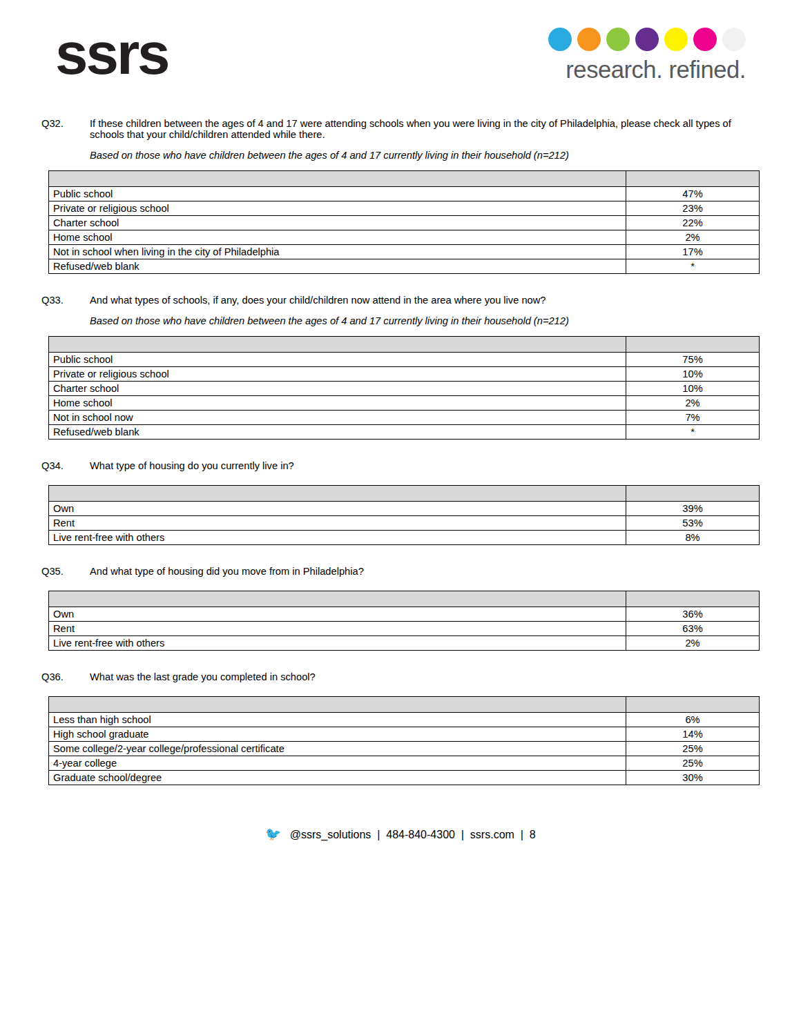ssrs
research. refined.
Q32.
If these children between the ages of 4 and 17 were attending schools when you were living in the city of Philadelphia, please check all types of schools that your child/children attended while there.
Based on those who have children between the ages of 4 and 17 currently living in their household (n=212)
| Public school | 47% |
| Private or religious school | 23% |
| Charter school | 22% |
| Home school | 2% |
| Not in school when living in the city of Philadelphia | 17% |
| Refused/web blank | * |
Q33.
And what types of schools, if any, does your child/children now attend in the area where you live now?
Based on those who have children between the ages of 4 and 17 currently living in their household (n=212)
| Public school | 75% |
| Private or religious school | 10% |
| Charter school | 10% |
| Home school | 2% |
| Not in school now | 7% |
| Refused/web blank | * |
Q34.
What type of housing do you currently live in?
| Own | 39% |
| Rent | 53% |
| Live rent-free with others | 8% |
Q35.
And what type of housing did you move from in Philadelphia?
| Own | 36% |
| Rent | 63% |
| Live rent-free with others | 2% |
Q36.
What was the last grade you completed in school?
| Less than high school | 6% |
| High school graduate | 14% |
| Some college/2-year college/professional certificate | 25% |
| 4-year college | 25% |
| Graduate school/degree | 30% |
🐦 @ssrs_solutions | 484-840-4300 | ssrs.com | 8